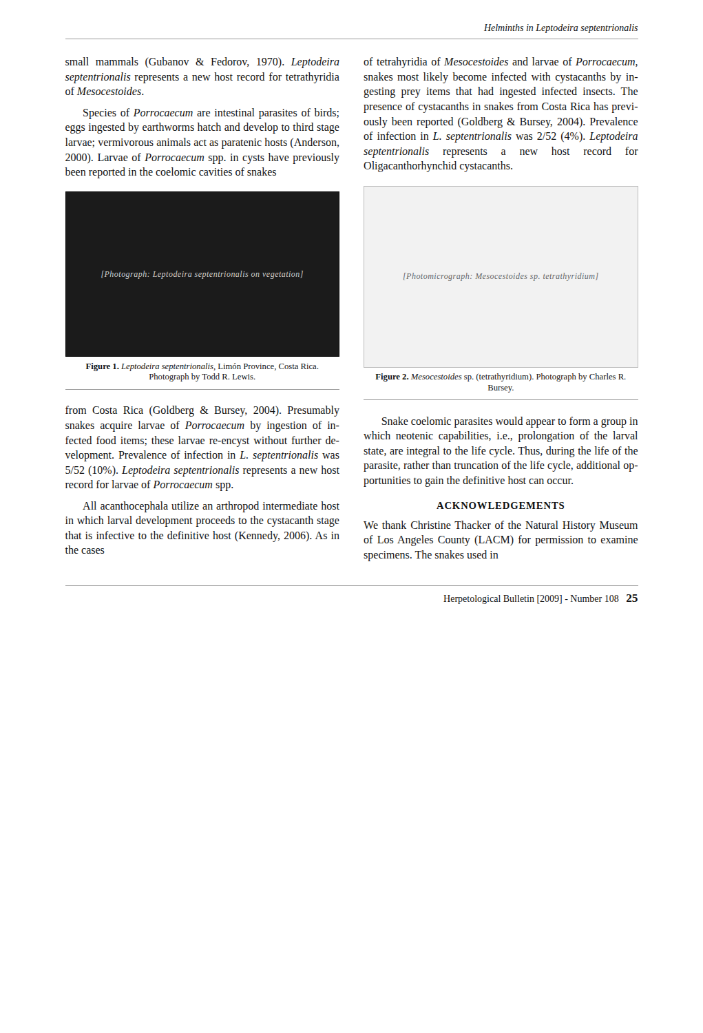Helminths in Leptodeira septentrionalis
small mammals (Gubanov & Fedorov, 1970). Leptodeira septentrionalis represents a new host record for tetrathyridia of Mesocestoides.
Species of Porrocaecum are intestinal parasites of birds; eggs ingested by earthworms hatch and develop to third stage larvae; vermivorous animals act as paratenic hosts (Anderson, 2000). Larvae of Porrocaecum spp. in cysts have previously been reported in the coelomic cavities of snakes
[Photograph: Leptodeira septentrionalis on vegetation]
Figure 1. Leptodeira septentrionalis, Limón Province, Costa Rica. Photograph by Todd R. Lewis.
from Costa Rica (Goldberg & Bursey, 2004). Presumably snakes acquire larvae of Porrocaecum by ingestion of infected food items; these larvae re-encyst without further development. Prevalence of infection in L. septentrionalis was 5/52 (10%). Leptodeira septentrionalis represents a new host record for larvae of Porrocaecum spp.
All acanthocephala utilize an arthropod intermediate host in which larval development proceeds to the cystacanth stage that is infective to the definitive host (Kennedy, 2006). As in the cases
of tetrahyridia of Mesocestoides and larvae of Porrocaecum, snakes most likely become infected with cystacanths by ingesting prey items that had ingested infected insects. The presence of cystacanths in snakes from Costa Rica has previously been reported (Goldberg & Bursey, 2004). Prevalence of infection in L. septentrionalis was 2/52 (4%). Leptodeira septentrionalis represents a new host record for Oligacanthorhynchid cystacanths.
[Photomicrograph: Mesocestoides sp. tetrathyridium]
Figure 2. Mesocestoides sp. (tetrathyridium). Photograph by Charles R. Bursey.
Snake coelomic parasites would appear to form a group in which neotenic capabilities, i.e., prolongation of the larval state, are integral to the life cycle. Thus, during the life of the parasite, rather than truncation of the life cycle, additional opportunities to gain the definitive host can occur.
Acknowledgements
We thank Christine Thacker of the Natural History Museum of Los Angeles County (LACM) for permission to examine specimens. The snakes used in
Herpetological Bulletin [2009] - Number 108 25